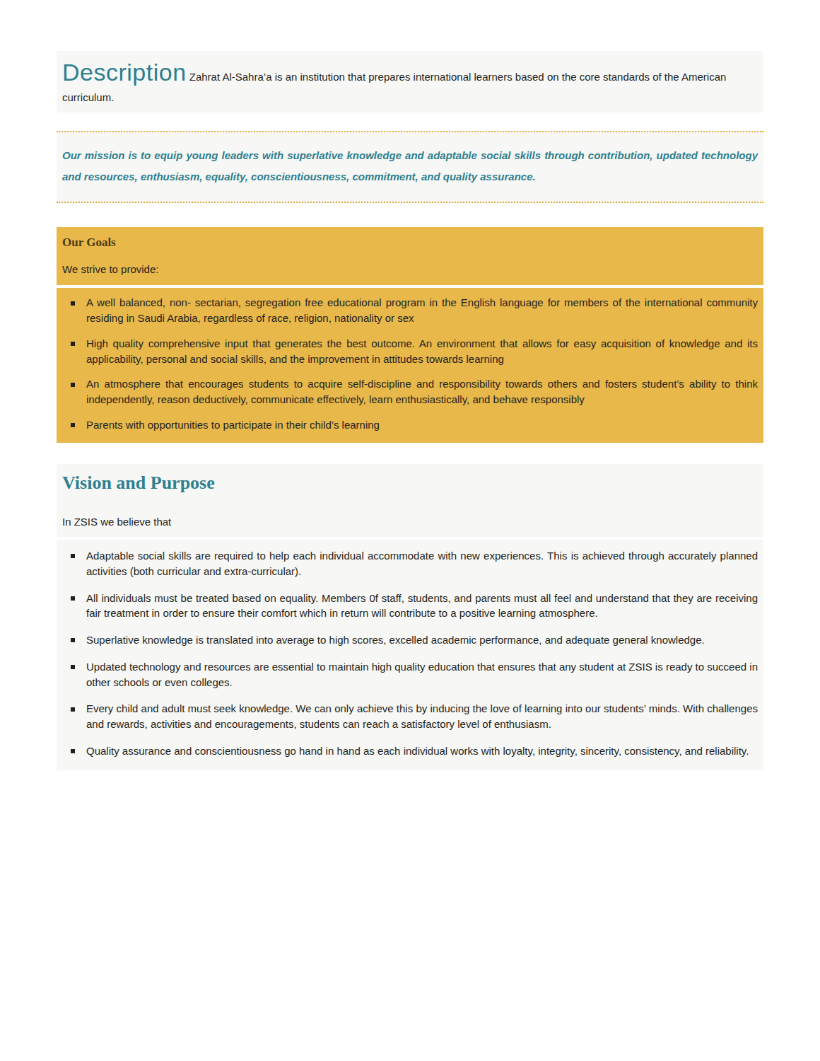Description
Zahrat Al-Sahra’a is an institution that prepares international learners based on the core standards of the American curriculum.
Our mission is to equip young leaders with superlative knowledge and adaptable social skills through contribution, updated technology and resources, enthusiasm, equality, conscientiousness, commitment, and quality assurance.
Our Goals
We strive to provide:
A well balanced, non- sectarian, segregation free educational program in the English language for members of the international community residing in Saudi Arabia, regardless of race, religion, nationality or sex
High quality comprehensive input that generates the best outcome. An environment that allows for easy acquisition of knowledge and its applicability, personal and social skills, and the improvement in attitudes towards learning
An atmosphere that encourages students to acquire self-discipline and responsibility towards others and fosters student’s ability to think independently, reason deductively, communicate effectively, learn enthusiastically, and behave responsibly
Parents with opportunities to participate in their child’s learning
Vision and Purpose
In ZSIS we believe that
Adaptable social skills are required to help each individual accommodate with new experiences. This is achieved through accurately planned activities (both curricular and extra-curricular).
All individuals must be treated based on equality. Members 0f staff, students, and parents must all feel and understand that they are receiving fair treatment in order to ensure their comfort which in return will contribute to a positive learning atmosphere.
Superlative knowledge is translated into average to high scores, excelled academic performance, and adequate general knowledge.
Updated technology and resources are essential to maintain high quality education that ensures that any student at ZSIS is ready to succeed in other schools or even colleges.
Every child and adult must seek knowledge. We can only achieve this by inducing the love of learning into our students’ minds. With challenges and rewards, activities and encouragements, students can reach a satisfactory level of enthusiasm.
Quality assurance and conscientiousness go hand in hand as each individual works with loyalty, integrity, sincerity, consistency, and reliability.